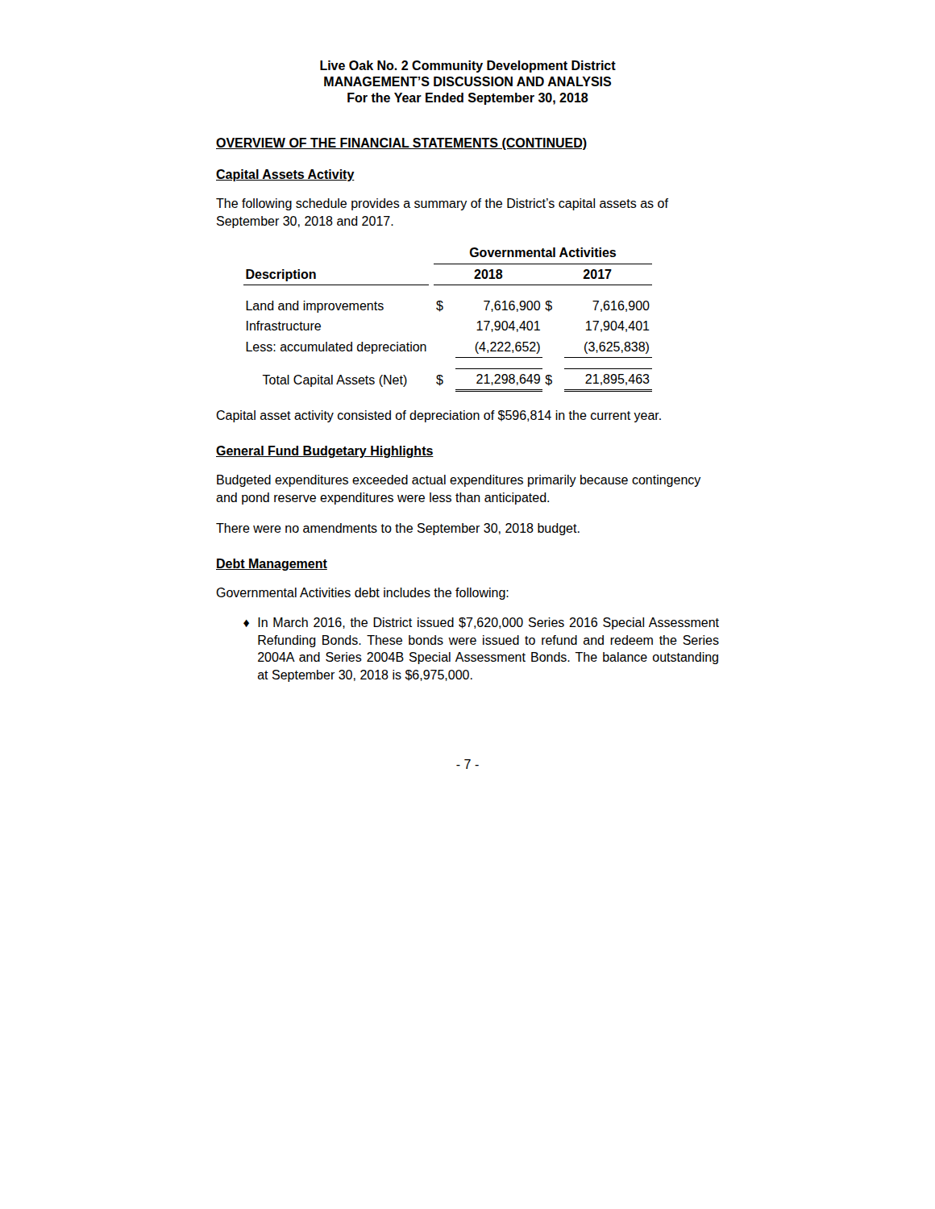Live Oak No. 2 Community Development District
MANAGEMENT’S DISCUSSION AND ANALYSIS
For the Year Ended September 30, 2018
OVERVIEW OF THE FINANCIAL STATEMENTS (CONTINUED)
Capital Assets Activity
The following schedule provides a summary of the District’s capital assets as of September 30, 2018 and 2017.
| | | Governmental Activities |
| Description | | 2018 | 2017 |
| Land and improvements | | $ | 7,616,900 | $ | 7,616,900 |
| Infrastructure | | | 17,904,401 | | 17,904,401 |
| Less: accumulated depreciation | | | (4,222,652) | | (3,625,838) |
| Total Capital Assets (Net) | | $ | 21,298,649 | $ | 21,895,463 |
Capital asset activity consisted of depreciation of $596,814 in the current year.
General Fund Budgetary Highlights
Budgeted expenditures exceeded actual expenditures primarily because contingency and pond reserve expenditures were less than anticipated.
There were no amendments to the September 30, 2018 budget.
Debt Management
Governmental Activities debt includes the following:
In March 2016, the District issued $7,620,000 Series 2016 Special Assessment Refunding Bonds. These bonds were issued to refund and redeem the Series 2004A and Series 2004B Special Assessment Bonds. The balance outstanding at September 30, 2018 is $6,975,000.
- 7 -